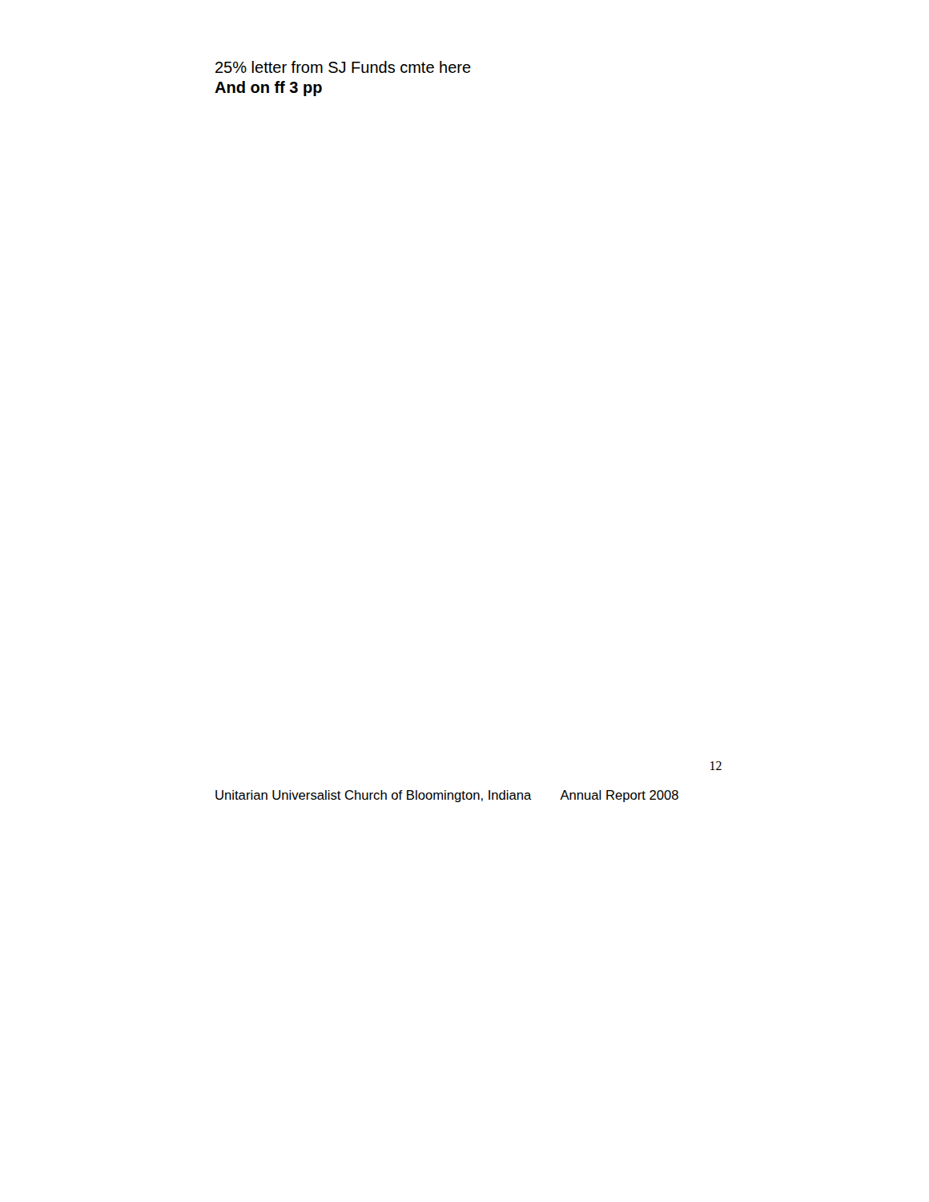25% letter from SJ Funds cmte here
And on ff 3 pp
12
Unitarian Universalist Church of Bloomington, Indiana Annual Report 2008